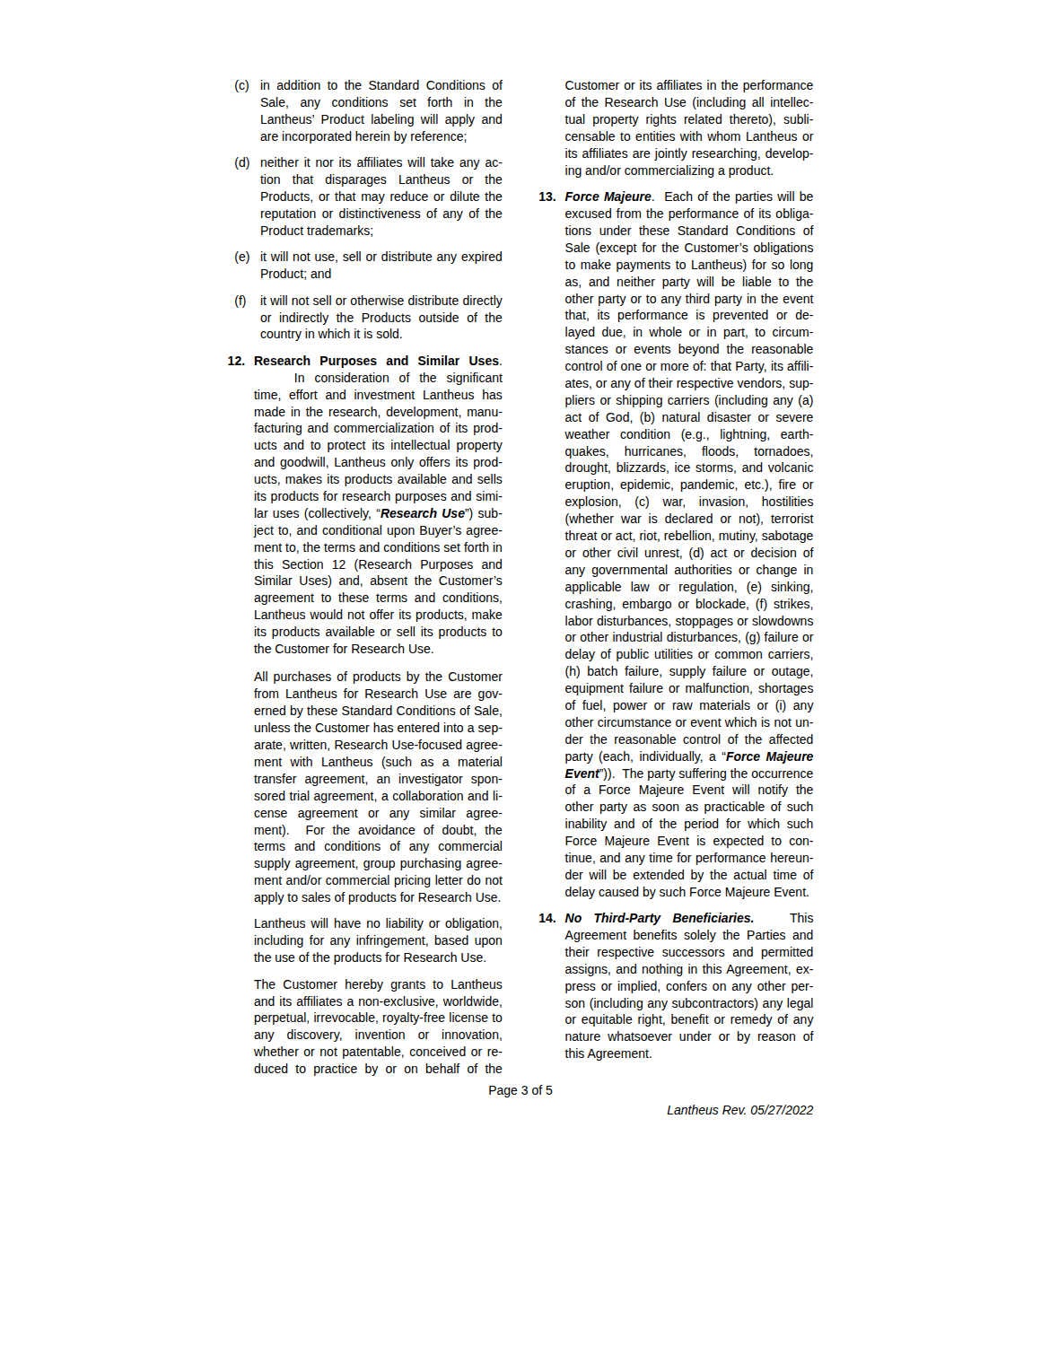(c) in addition to the Standard Conditions of Sale, any conditions set forth in the Lantheus’ Product labeling will apply and are incorporated herein by reference;
(d) neither it nor its affiliates will take any action that disparages Lantheus or the Products, or that may reduce or dilute the reputation or distinctiveness of any of the Product trademarks;
(e) it will not use, sell or distribute any expired Product; and
(f) it will not sell or otherwise distribute directly or indirectly the Products outside of the country in which it is sold.
12. Research Purposes and Similar Uses. In consideration of the significant time, effort and investment Lantheus has made in the research, development, manufacturing and commercialization of its products and to protect its intellectual property and goodwill, Lantheus only offers its products, makes its products available and sells its products for research purposes and similar uses (collectively, “Research Use”) subject to, and conditional upon Buyer’s agreement to, the terms and conditions set forth in this Section 12 (Research Purposes and Similar Uses) and, absent the Customer’s agreement to these terms and conditions, Lantheus would not offer its products, make its products available or sell its products to the Customer for Research Use.
All purchases of products by the Customer from Lantheus for Research Use are governed by these Standard Conditions of Sale, unless the Customer has entered into a separate, written, Research Use-focused agreement with Lantheus (such as a material transfer agreement, an investigator sponsored trial agreement, a collaboration and license agreement or any similar agreement). For the avoidance of doubt, the terms and conditions of any commercial supply agreement, group purchasing agreement and/or commercial pricing letter do not apply to sales of products for Research Use.
Lantheus will have no liability or obligation, including for any infringement, based upon the use of the products for Research Use.
The Customer hereby grants to Lantheus and its affiliates a non-exclusive, worldwide, perpetual, irrevocable, royalty-free license to any discovery, invention or innovation, whether or not patentable, conceived or reduced to practice by or on behalf of the Customer or its affiliates in the performance of the Research Use (including all intellectual property rights related thereto), sublicensable to entities with whom Lantheus or its affiliates are jointly researching, developing and/or commercializing a product.
13. Force Majeure. Each of the parties will be excused from the performance of its obligations under these Standard Conditions of Sale (except for the Customer’s obligations to make payments to Lantheus) for so long as, and neither party will be liable to the other party or to any third party in the event that, its performance is prevented or delayed due, in whole or in part, to circumstances or events beyond the reasonable control of one or more of: that Party, its affiliates, or any of their respective vendors, suppliers or shipping carriers (including any (a) act of God, (b) natural disaster or severe weather condition (e.g., lightning, earthquakes, hurricanes, floods, tornadoes, drought, blizzards, ice storms, and volcanic eruption, epidemic, pandemic, etc.), fire or explosion, (c) war, invasion, hostilities (whether war is declared or not), terrorist threat or act, riot, rebellion, mutiny, sabotage or other civil unrest, (d) act or decision of any governmental authorities or change in applicable law or regulation, (e) sinking, crashing, embargo or blockade, (f) strikes, labor disturbances, stoppages or slowdowns or other industrial disturbances, (g) failure or delay of public utilities or common carriers, (h) batch failure, supply failure or outage, equipment failure or malfunction, shortages of fuel, power or raw materials or (i) any other circumstance or event which is not under the reasonable control of the affected party (each, individually, a “Force Majeure Event”)). The party suffering the occurrence of a Force Majeure Event will notify the other party as soon as practicable of such inability and of the period for which such Force Majeure Event is expected to continue, and any time for performance hereunder will be extended by the actual time of delay caused by such Force Majeure Event.
14. No Third-Party Beneficiaries. This Agreement benefits solely the Parties and their respective successors and permitted assigns, and nothing in this Agreement, express or implied, confers on any other person (including any subcontractors) any legal or equitable right, benefit or remedy of any nature whatsoever under or by reason of this Agreement.
Page 3 of 5
Lantheus Rev. 05/27/2022